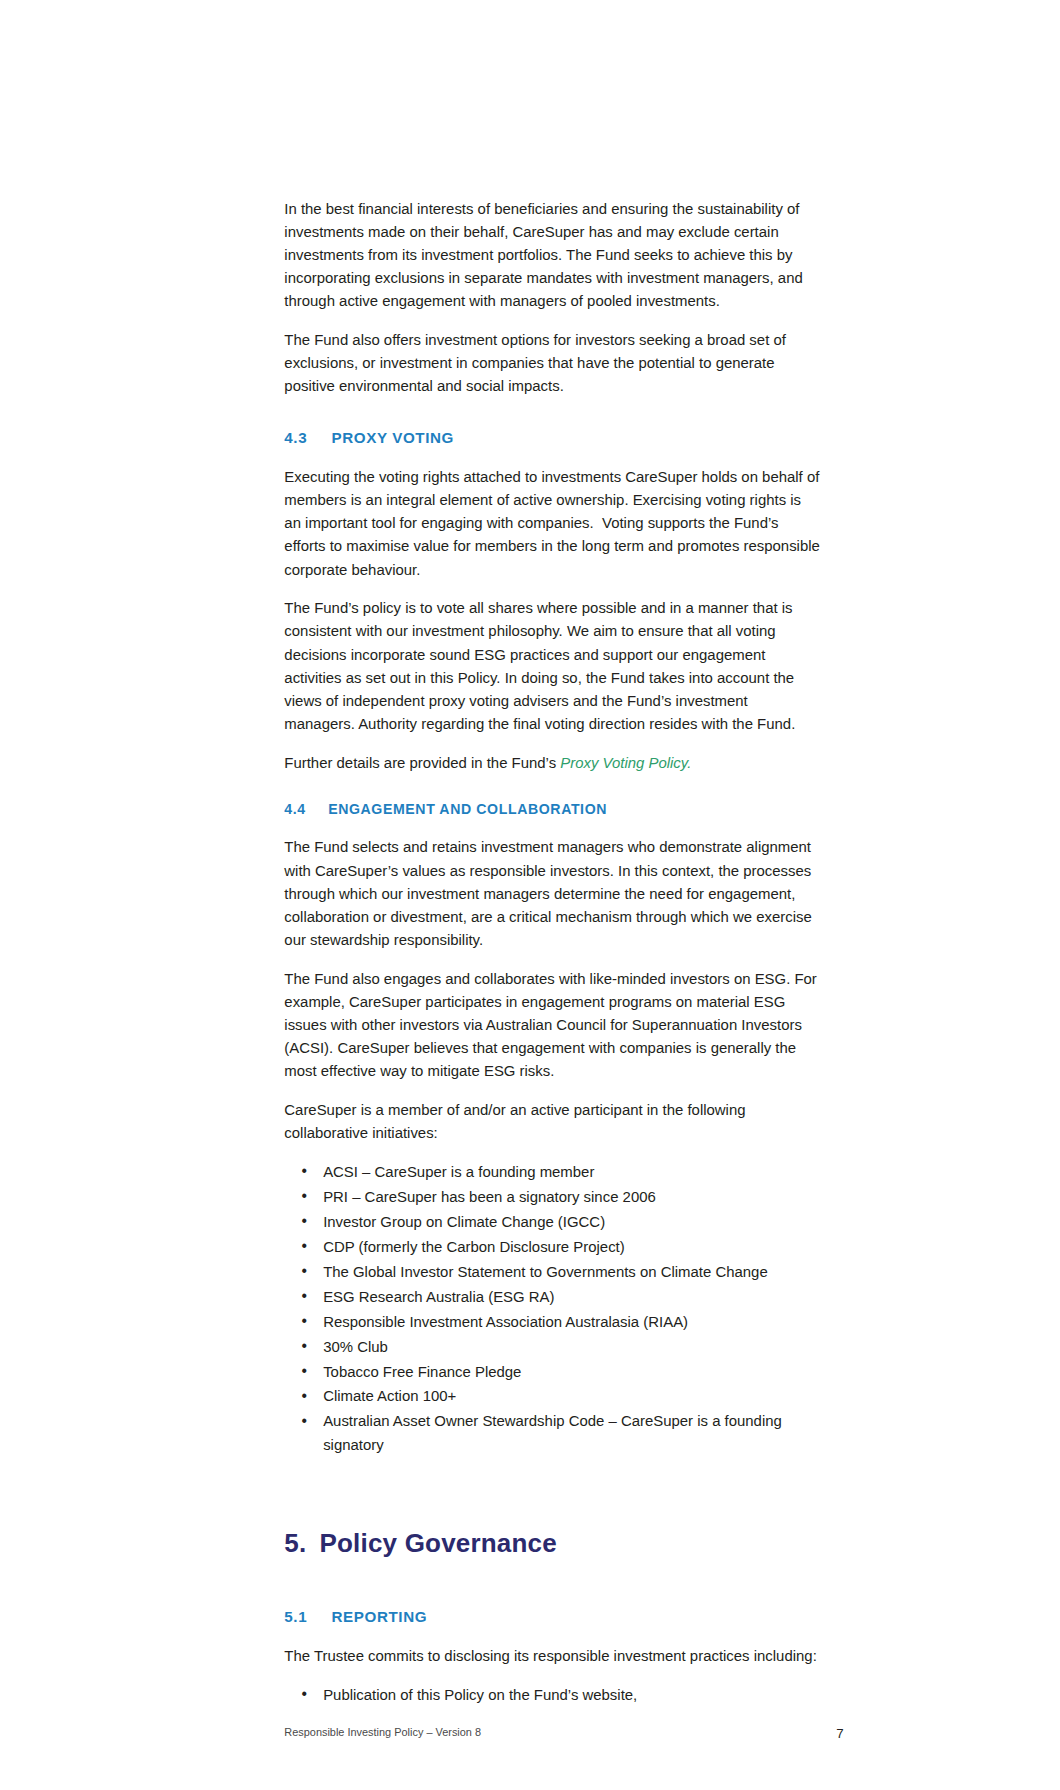In the best financial interests of beneficiaries and ensuring the sustainability of investments made on their behalf, CareSuper has and may exclude certain investments from its investment portfolios. The Fund seeks to achieve this by incorporating exclusions in separate mandates with investment managers, and through active engagement with managers of pooled investments.
The Fund also offers investment options for investors seeking a broad set of exclusions, or investment in companies that have the potential to generate positive environmental and social impacts.
4.3 Proxy Voting
Executing the voting rights attached to investments CareSuper holds on behalf of members is an integral element of active ownership. Exercising voting rights is an important tool for engaging with companies. Voting supports the Fund’s efforts to maximise value for members in the long term and promotes responsible corporate behaviour.
The Fund’s policy is to vote all shares where possible and in a manner that is consistent with our investment philosophy. We aim to ensure that all voting decisions incorporate sound ESG practices and support our engagement activities as set out in this Policy. In doing so, the Fund takes into account the views of independent proxy voting advisers and the Fund’s investment managers. Authority regarding the final voting direction resides with the Fund.
Further details are provided in the Fund’s Proxy Voting Policy.
4.4 Engagement and Collaboration
The Fund selects and retains investment managers who demonstrate alignment with CareSuper’s values as responsible investors. In this context, the processes through which our investment managers determine the need for engagement, collaboration or divestment, are a critical mechanism through which we exercise our stewardship responsibility.
The Fund also engages and collaborates with like-minded investors on ESG. For example, CareSuper participates in engagement programs on material ESG issues with other investors via Australian Council for Superannuation Investors (ACSI). CareSuper believes that engagement with companies is generally the most effective way to mitigate ESG risks.
CareSuper is a member of and/or an active participant in the following collaborative initiatives:
ACSI – CareSuper is a founding member
PRI – CareSuper has been a signatory since 2006
Investor Group on Climate Change (IGCC)
CDP (formerly the Carbon Disclosure Project)
The Global Investor Statement to Governments on Climate Change
ESG Research Australia (ESG RA)
Responsible Investment Association Australasia (RIAA)
30% Club
Tobacco Free Finance Pledge
Climate Action 100+
Australian Asset Owner Stewardship Code – CareSuper is a founding signatory
5. Policy Governance
5.1 Reporting
The Trustee commits to disclosing its responsible investment practices including:
Publication of this Policy on the Fund’s website,
Responsible Investing Policy – Version 8
7